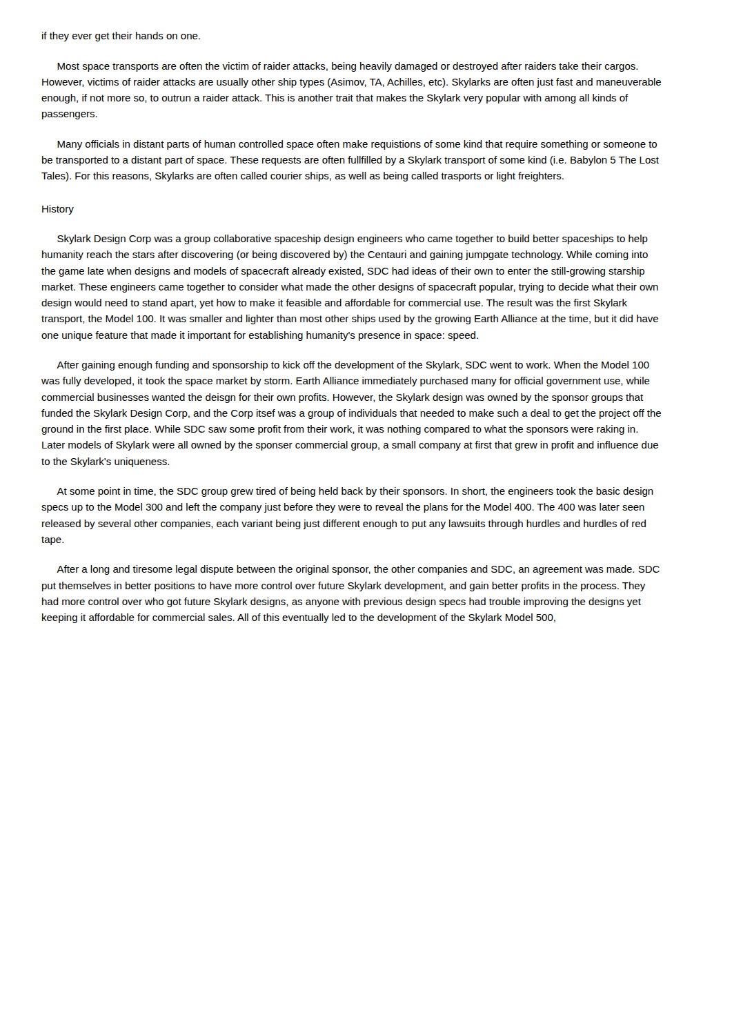if they ever get their hands on one.
Most space transports are often the victim of raider attacks, being heavily damaged or destroyed after raiders take their cargos. However, victims of raider attacks are usually other ship types (Asimov, TA, Achilles, etc). Skylarks are often just fast and maneuverable enough, if not more so, to outrun a raider attack. This is another trait that makes the Skylark very popular with among all kinds of passengers.
Many officials in distant parts of human controlled space often make requistions of some kind that require something or someone to be transported to a distant part of space. These requests are often fullfilled by a Skylark transport of some kind (i.e. Babylon 5 The Lost Tales). For this reasons, Skylarks are often called courier ships, as well as being called trasports or light freighters.
History
Skylark Design Corp was a group collaborative spaceship design engineers who came together to build better spaceships to help humanity reach the stars after discovering (or being discovered by) the Centauri and gaining jumpgate technology. While coming into the game late when designs and models of spacecraft already existed, SDC had ideas of their own to enter the still-growing starship market. These engineers came together to consider what made the other designs of spacecraft popular, trying to decide what their own design would need to stand apart, yet how to make it feasible and affordable for commercial use. The result was the first Skylark transport, the Model 100. It was smaller and lighter than most other ships used by the growing Earth Alliance at the time, but it did have one unique feature that made it important for establishing humanity's presence in space: speed.
After gaining enough funding and sponsorship to kick off the development of the Skylark, SDC went to work. When the Model 100 was fully developed, it took the space market by storm. Earth Alliance immediately purchased many for official government use, while commercial businesses wanted the deisgn for their own profits. However, the Skylark design was owned by the sponsor groups that funded the Skylark Design Corp, and the Corp itsef was a group of individuals that needed to make such a deal to get the project off the ground in the first place. While SDC saw some profit from their work, it was nothing compared to what the sponsors were raking in. Later models of Skylark were all owned by the sponser commercial group, a small company at first that grew in profit and influence due to the Skylark's uniqueness.
At some point in time, the SDC group grew tired of being held back by their sponsors. In short, the engineers took the basic design specs up to the Model 300 and left the company just before they were to reveal the plans for the Model 400. The 400 was later seen released by several other companies, each variant being just different enough to put any lawsuits through hurdles and hurdles of red tape.
After a long and tiresome legal dispute between the original sponsor, the other companies and SDC, an agreement was made. SDC put themselves in better positions to have more control over future Skylark development, and gain better profits in the process. They had more control over who got future Skylark designs, as anyone with previous design specs had trouble improving the designs yet keeping it affordable for commercial sales. All of this eventually led to the development of the Skylark Model 500,